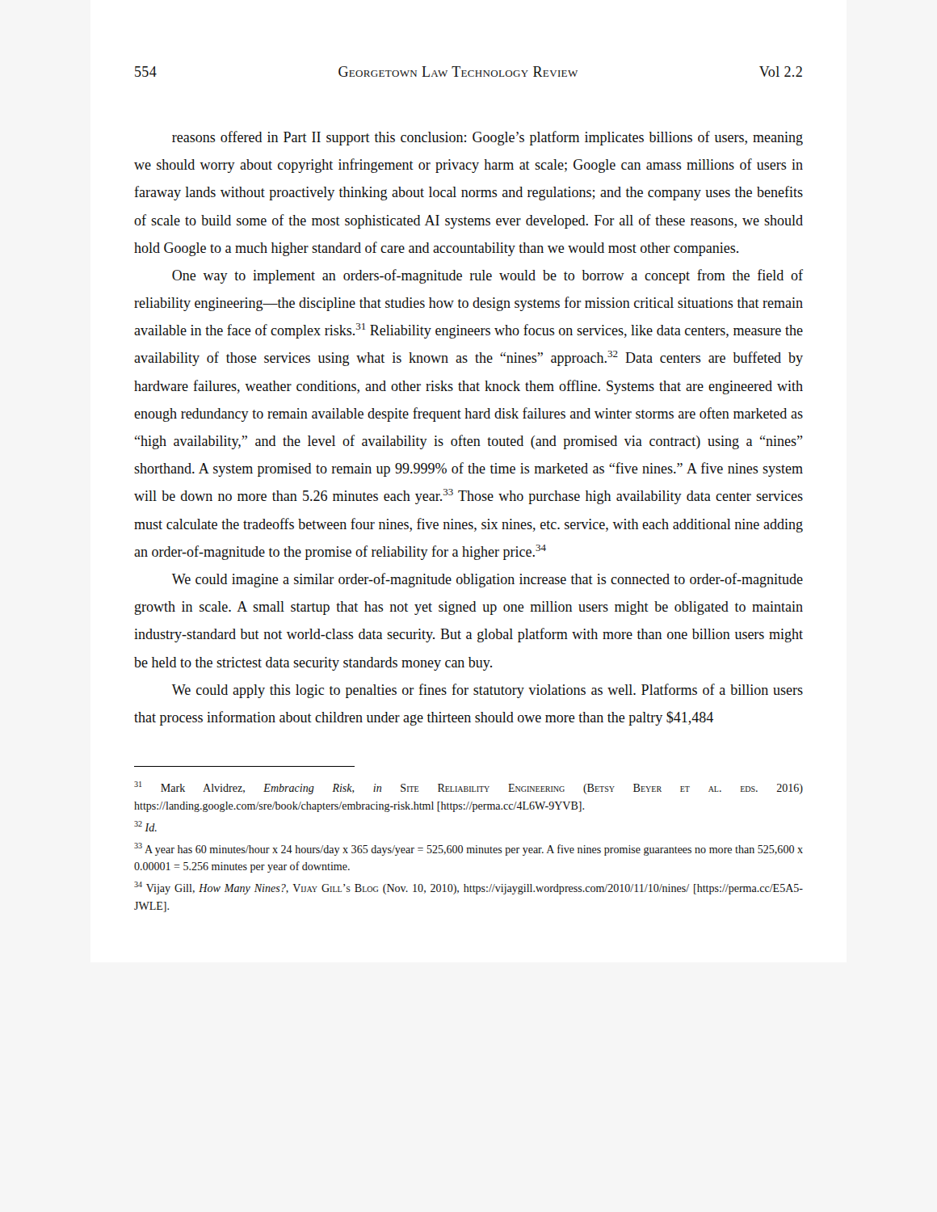554 Georgetown Law Technology Review Vol 2.2
reasons offered in Part II support this conclusion: Google’s platform implicates billions of users, meaning we should worry about copyright infringement or privacy harm at scale; Google can amass millions of users in faraway lands without proactively thinking about local norms and regulations; and the company uses the benefits of scale to build some of the most sophisticated AI systems ever developed. For all of these reasons, we should hold Google to a much higher standard of care and accountability than we would most other companies.
One way to implement an orders-of-magnitude rule would be to borrow a concept from the field of reliability engineering—the discipline that studies how to design systems for mission critical situations that remain available in the face of complex risks.31 Reliability engineers who focus on services, like data centers, measure the availability of those services using what is known as the “nines” approach.32 Data centers are buffeted by hardware failures, weather conditions, and other risks that knock them offline. Systems that are engineered with enough redundancy to remain available despite frequent hard disk failures and winter storms are often marketed as “high availability,” and the level of availability is often touted (and promised via contract) using a “nines” shorthand. A system promised to remain up 99.999% of the time is marketed as “five nines.” A five nines system will be down no more than 5.26 minutes each year.33 Those who purchase high availability data center services must calculate the tradeoffs between four nines, five nines, six nines, etc. service, with each additional nine adding an order-of-magnitude to the promise of reliability for a higher price.34
We could imagine a similar order-of-magnitude obligation increase that is connected to order-of-magnitude growth in scale. A small startup that has not yet signed up one million users might be obligated to maintain industry-standard but not world-class data security. But a global platform with more than one billion users might be held to the strictest data security standards money can buy.
We could apply this logic to penalties or fines for statutory violations as well. Platforms of a billion users that process information about children under age thirteen should owe more than the paltry $41,484
31 Mark Alvidrez, Embracing Risk, in Site Reliability Engineering (Betsy Beyer et al. eds. 2016) https://landing.google.com/sre/book/chapters/embracing-risk.html [https://perma.cc/4L6W-9YVB].
32 Id.
33 A year has 60 minutes/hour x 24 hours/day x 365 days/year = 525,600 minutes per year. A five nines promise guarantees no more than 525,600 x 0.00001 = 5.256 minutes per year of downtime.
34 Vijay Gill, How Many Nines?, Vijay Gill’s Blog (Nov. 10, 2010), https://vijaygill.wordpress.com/2010/11/10/nines/ [https://perma.cc/E5A5-JWLE].